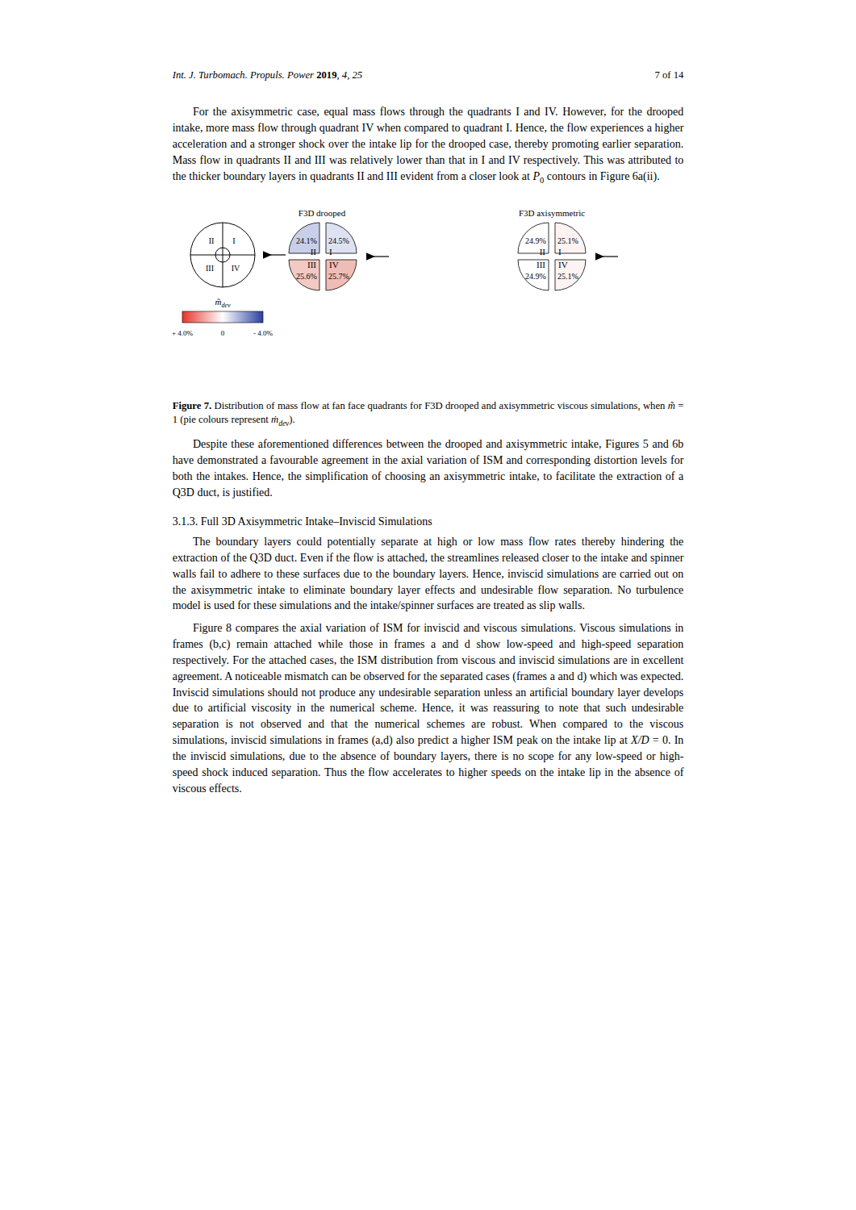Int. J. Turbomach. Propuls. Power 2019, 4, 25
7 of 14
For the axisymmetric case, equal mass flows through the quadrants I and IV. However, for the drooped intake, more mass flow through quadrant IV when compared to quadrant I. Hence, the flow experiences a higher acceleration and a stronger shock over the intake lip for the drooped case, thereby promoting earlier separation. Mass flow in quadrants II and III was relatively lower than that in I and IV respectively. This was attributed to the thicker boundary layers in quadrants II and III evident from a closer look at P0 contours in Figure 6a(ii).
F3D drooped F3D axisymmetric II I III IV m̃dev + 4.0% 0 - 4.0% 24.1% 24.5% 25.6% 25.7% II I III IV 24.9% 25.1% 24.9% 25.1% II I III IV
Figure 7. Distribution of mass flow at fan face quadrants for F3D drooped and axisymmetric viscous simulations, when m̃ = 1 (pie colours represent ṁdev).
Despite these aforementioned differences between the drooped and axisymmetric intake, Figures 5 and 6b have demonstrated a favourable agreement in the axial variation of ISM and corresponding distortion levels for both the intakes. Hence, the simplification of choosing an axisymmetric intake, to facilitate the extraction of a Q3D duct, is justified.
3.1.3. Full 3D Axisymmetric Intake–Inviscid Simulations
The boundary layers could potentially separate at high or low mass flow rates thereby hindering the extraction of the Q3D duct. Even if the flow is attached, the streamlines released closer to the intake and spinner walls fail to adhere to these surfaces due to the boundary layers. Hence, inviscid simulations are carried out on the axisymmetric intake to eliminate boundary layer effects and undesirable flow separation. No turbulence model is used for these simulations and the intake/spinner surfaces are treated as slip walls.
Figure 8 compares the axial variation of ISM for inviscid and viscous simulations. Viscous simulations in frames (b,c) remain attached while those in frames a and d show low-speed and high-speed separation respectively. For the attached cases, the ISM distribution from viscous and inviscid simulations are in excellent agreement. A noticeable mismatch can be observed for the separated cases (frames a and d) which was expected. Inviscid simulations should not produce any undesirable separation unless an artificial boundary layer develops due to artificial viscosity in the numerical scheme. Hence, it was reassuring to note that such undesirable separation is not observed and that the numerical schemes are robust. When compared to the viscous simulations, inviscid simulations in frames (a,d) also predict a higher ISM peak on the intake lip at X/D = 0. In the inviscid simulations, due to the absence of boundary layers, there is no scope for any low-speed or high-speed shock induced separation. Thus the flow accelerates to higher speeds on the intake lip in the absence of viscous effects.